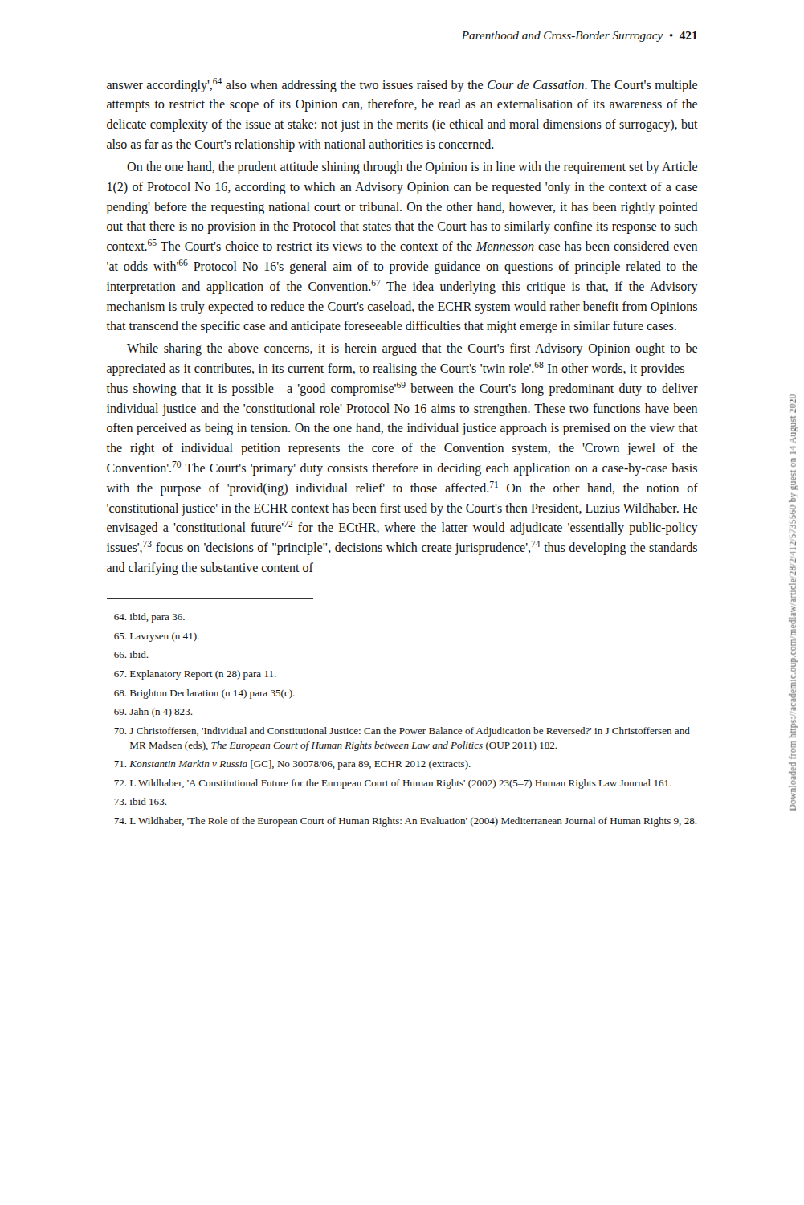Downloaded from https://academic.oup.com/medlaw/article/28/2/412/5735560 by guest on 14 August 2020
Parenthood and Cross-Border Surrogacy • 421
answer accordingly',64 also when addressing the two issues raised by the Cour de Cassation. The Court's multiple attempts to restrict the scope of its Opinion can, therefore, be read as an externalisation of its awareness of the delicate complexity of the issue at stake: not just in the merits (ie ethical and moral dimensions of surrogacy), but also as far as the Court's relationship with national authorities is concerned.
On the one hand, the prudent attitude shining through the Opinion is in line with the requirement set by Article 1(2) of Protocol No 16, according to which an Advisory Opinion can be requested 'only in the context of a case pending' before the requesting national court or tribunal. On the other hand, however, it has been rightly pointed out that there is no provision in the Protocol that states that the Court has to similarly confine its response to such context.65 The Court's choice to restrict its views to the context of the Mennesson case has been considered even 'at odds with'66 Protocol No 16's general aim of to provide guidance on questions of principle related to the interpretation and application of the Convention.67 The idea underlying this critique is that, if the Advisory mechanism is truly expected to reduce the Court's caseload, the ECHR system would rather benefit from Opinions that transcend the specific case and anticipate foreseeable difficulties that might emerge in similar future cases.
While sharing the above concerns, it is herein argued that the Court's first Advisory Opinion ought to be appreciated as it contributes, in its current form, to realising the Court's 'twin role'.68 In other words, it provides—thus showing that it is possible—a 'good compromise'69 between the Court's long predominant duty to deliver individual justice and the 'constitutional role' Protocol No 16 aims to strengthen. These two functions have been often perceived as being in tension. On the one hand, the individual justice approach is premised on the view that the right of individual petition represents the core of the Convention system, the 'Crown jewel of the Convention'.70 The Court's 'primary' duty consists therefore in deciding each application on a case-by-case basis with the purpose of 'provid(ing) individual relief' to those affected.71 On the other hand, the notion of 'constitutional justice' in the ECHR context has been first used by the Court's then President, Luzius Wildhaber. He envisaged a 'constitutional future'72 for the ECtHR, where the latter would adjudicate 'essentially public-policy issues',73 focus on 'decisions of "principle", decisions which create jurisprudence',74 thus developing the standards and clarifying the substantive content of
ibid, para 36.
Lavrysen (n 41).
ibid.
Explanatory Report (n 28) para 11.
Brighton Declaration (n 14) para 35(c).
Jahn (n 4) 823.
J Christoffersen, 'Individual and Constitutional Justice: Can the Power Balance of Adjudication be Reversed?' in J Christoffersen and MR Madsen (eds), The European Court of Human Rights between Law and Politics (OUP 2011) 182.
Konstantin Markin v Russia [GC], No 30078/06, para 89, ECHR 2012 (extracts).
L Wildhaber, 'A Constitutional Future for the European Court of Human Rights' (2002) 23(5–7) Human Rights Law Journal 161.
ibid 163.
L Wildhaber, 'The Role of the European Court of Human Rights: An Evaluation' (2004) Mediterranean Journal of Human Rights 9, 28.